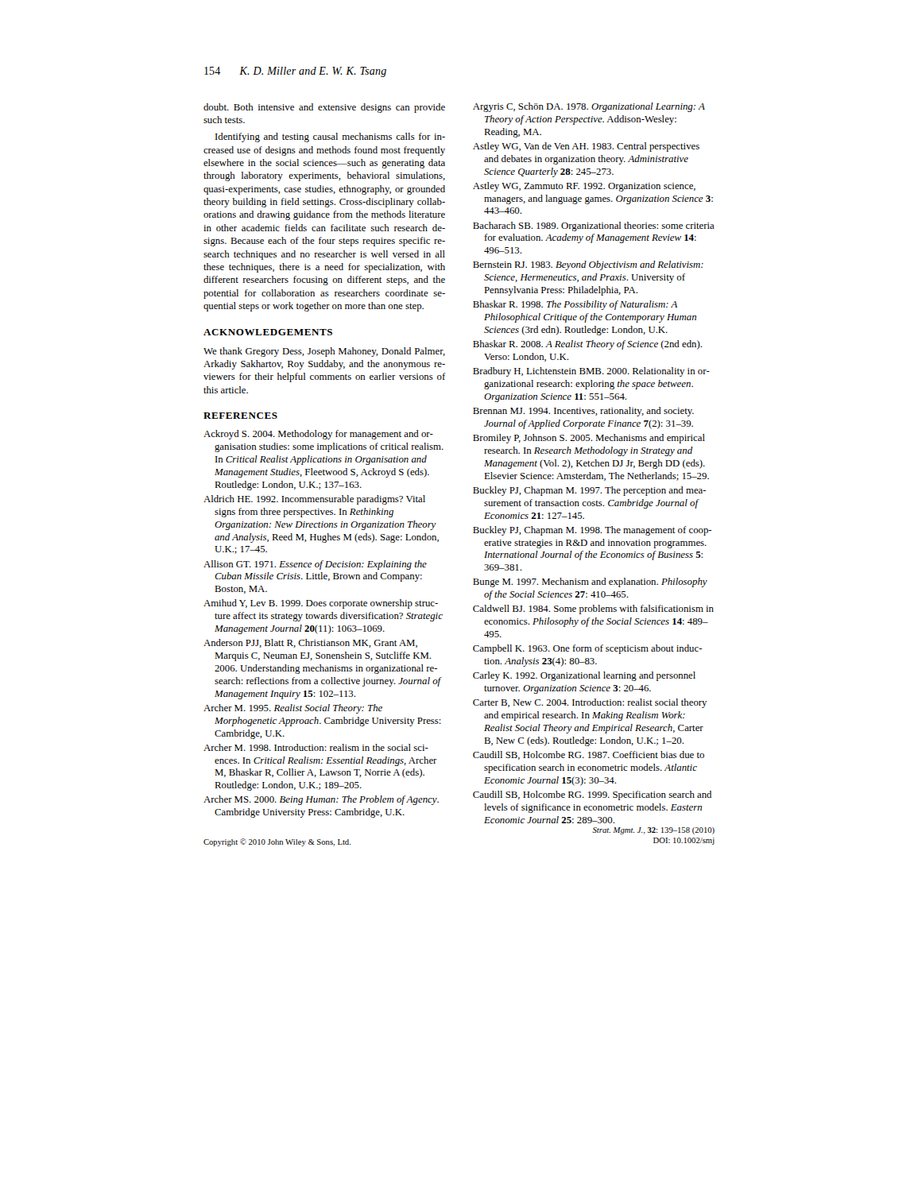154 K. D. Miller and E. W. K. Tsang
doubt. Both intensive and extensive designs can provide such tests.
Identifying and testing causal mechanisms calls for increased use of designs and methods found most frequently elsewhere in the social sciences—such as generating data through laboratory experiments, behavioral simulations, quasi-experiments, case studies, ethnography, or grounded theory building in field settings. Cross-disciplinary collaborations and drawing guidance from the methods literature in other academic fields can facilitate such research designs. Because each of the four steps requires specific research techniques and no researcher is well versed in all these techniques, there is a need for specialization, with different researchers focusing on different steps, and the potential for collaboration as researchers coordinate sequential steps or work together on more than one step.
ACKNOWLEDGEMENTS
We thank Gregory Dess, Joseph Mahoney, Donald Palmer, Arkadiy Sakhartov, Roy Suddaby, and the anonymous reviewers for their helpful comments on earlier versions of this article.
REFERENCES
Ackroyd S. 2004. Methodology for management and organisation studies: some implications of critical realism. In Critical Realist Applications in Organisation and Management Studies, Fleetwood S, Ackroyd S (eds). Routledge: London, U.K.; 137–163.
Aldrich HE. 1992. Incommensurable paradigms? Vital signs from three perspectives. In Rethinking Organization: New Directions in Organization Theory and Analysis, Reed M, Hughes M (eds). Sage: London, U.K.; 17–45.
Allison GT. 1971. Essence of Decision: Explaining the Cuban Missile Crisis. Little, Brown and Company: Boston, MA.
Amihud Y, Lev B. 1999. Does corporate ownership structure affect its strategy towards diversification? Strategic Management Journal 20(11): 1063–1069.
Anderson PJJ, Blatt R, Christianson MK, Grant AM, Marquis C, Neuman EJ, Sonenshein S, Sutcliffe KM. 2006. Understanding mechanisms in organizational research: reflections from a collective journey. Journal of Management Inquiry 15: 102–113.
Archer M. 1995. Realist Social Theory: The Morphogenetic Approach. Cambridge University Press: Cambridge, U.K.
Archer M. 1998. Introduction: realism in the social sciences. In Critical Realism: Essential Readings, Archer M, Bhaskar R, Collier A, Lawson T, Norrie A (eds). Routledge: London, U.K.; 189–205.
Archer MS. 2000. Being Human: The Problem of Agency. Cambridge University Press: Cambridge, U.K.
Argyris C, Schön DA. 1978. Organizational Learning: A Theory of Action Perspective. Addison-Wesley: Reading, MA.
Astley WG, Van de Ven AH. 1983. Central perspectives and debates in organization theory. Administrative Science Quarterly 28: 245–273.
Astley WG, Zammuto RF. 1992. Organization science, managers, and language games. Organization Science 3: 443–460.
Bacharach SB. 1989. Organizational theories: some criteria for evaluation. Academy of Management Review 14: 496–513.
Bernstein RJ. 1983. Beyond Objectivism and Relativism: Science, Hermeneutics, and Praxis. University of Pennsylvania Press: Philadelphia, PA.
Bhaskar R. 1998. The Possibility of Naturalism: A Philosophical Critique of the Contemporary Human Sciences (3rd edn). Routledge: London, U.K.
Bhaskar R. 2008. A Realist Theory of Science (2nd edn). Verso: London, U.K.
Bradbury H, Lichtenstein BMB. 2000. Relationality in organizational research: exploring the space between. Organization Science 11: 551–564.
Brennan MJ. 1994. Incentives, rationality, and society. Journal of Applied Corporate Finance 7(2): 31–39.
Bromiley P, Johnson S. 2005. Mechanisms and empirical research. In Research Methodology in Strategy and Management (Vol. 2), Ketchen DJ Jr, Bergh DD (eds). Elsevier Science: Amsterdam, The Netherlands; 15–29.
Buckley PJ, Chapman M. 1997. The perception and measurement of transaction costs. Cambridge Journal of Economics 21: 127–145.
Buckley PJ, Chapman M. 1998. The management of cooperative strategies in R&D and innovation programmes. International Journal of the Economics of Business 5: 369–381.
Bunge M. 1997. Mechanism and explanation. Philosophy of the Social Sciences 27: 410–465.
Caldwell BJ. 1984. Some problems with falsificationism in economics. Philosophy of the Social Sciences 14: 489–495.
Campbell K. 1963. One form of scepticism about induction. Analysis 23(4): 80–83.
Carley K. 1992. Organizational learning and personnel turnover. Organization Science 3: 20–46.
Carter B, New C. 2004. Introduction: realist social theory and empirical research. In Making Realism Work: Realist Social Theory and Empirical Research, Carter B, New C (eds). Routledge: London, U.K.; 1–20.
Caudill SB, Holcombe RG. 1987. Coefficient bias due to specification search in econometric models. Atlantic Economic Journal 15(3): 30–34.
Caudill SB, Holcombe RG. 1999. Specification search and levels of significance in econometric models. Eastern Economic Journal 25: 289–300.
Copyright © 2010 John Wiley & Sons, Ltd.
Strat. Mgmt. J., 32: 139–158 (2010)
DOI: 10.1002/smj